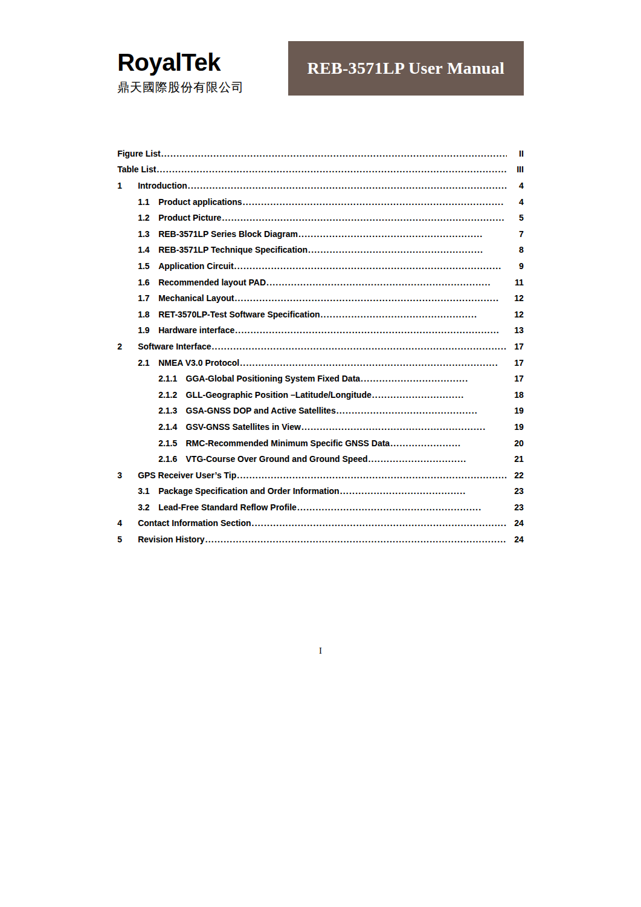RoyalTek
鼎天國際股份有限公司
REB-3571LP User Manual
Figure List .................................................................................................................. II
Table List .................................................................................................................... III
1 Introduction ................................................................................................................. 4
1.1 Product applications ..................................................................................... 4
1.2 Product Picture ............................................................................................ 5
1.3 REB-3571LP Series Block Diagram ............................................................ 7
1.4 REB-3571LP Technique Specification ......................................................... 8
1.5 Application Circuit ....................................................................................... 9
1.6 Recommended layout PAD ......................................................................... 11
1.7 Mechanical Layout ...................................................................................... 12
1.8 RET-3570LP-Test Software Specification ................................................... 12
1.9 Hardware interface ...................................................................................... 13
2 Software Interface ....................................................................................................... 17
2.1 NMEA V3.0 Protocol .................................................................................... 17
2.1.1 GGA-Global Positioning System Fixed Data ................................... 17
2.1.2 GLL-Geographic Position –Latitude/Longitude .............................. 18
2.1.3 GSA-GNSS DOP and Active Satellites .............................................. 19
2.1.4 GSV-GNSS Satellites in View ............................................................ 19
2.1.5 RMC-Recommended Minimum Specific GNSS Data ....................... 20
2.1.6 VTG-Course Over Ground and Ground Speed ................................ 21
3 GPS Receiver User’s Tip ............................................................................................. 22
3.1 Package Specification and Order Information ......................................... 23
3.2 Lead-Free Standard Reflow Profile ............................................................ 23
4 Contact Information Section ......................................................................................... 24
5 Revision History ......................................................................................................... 24
I